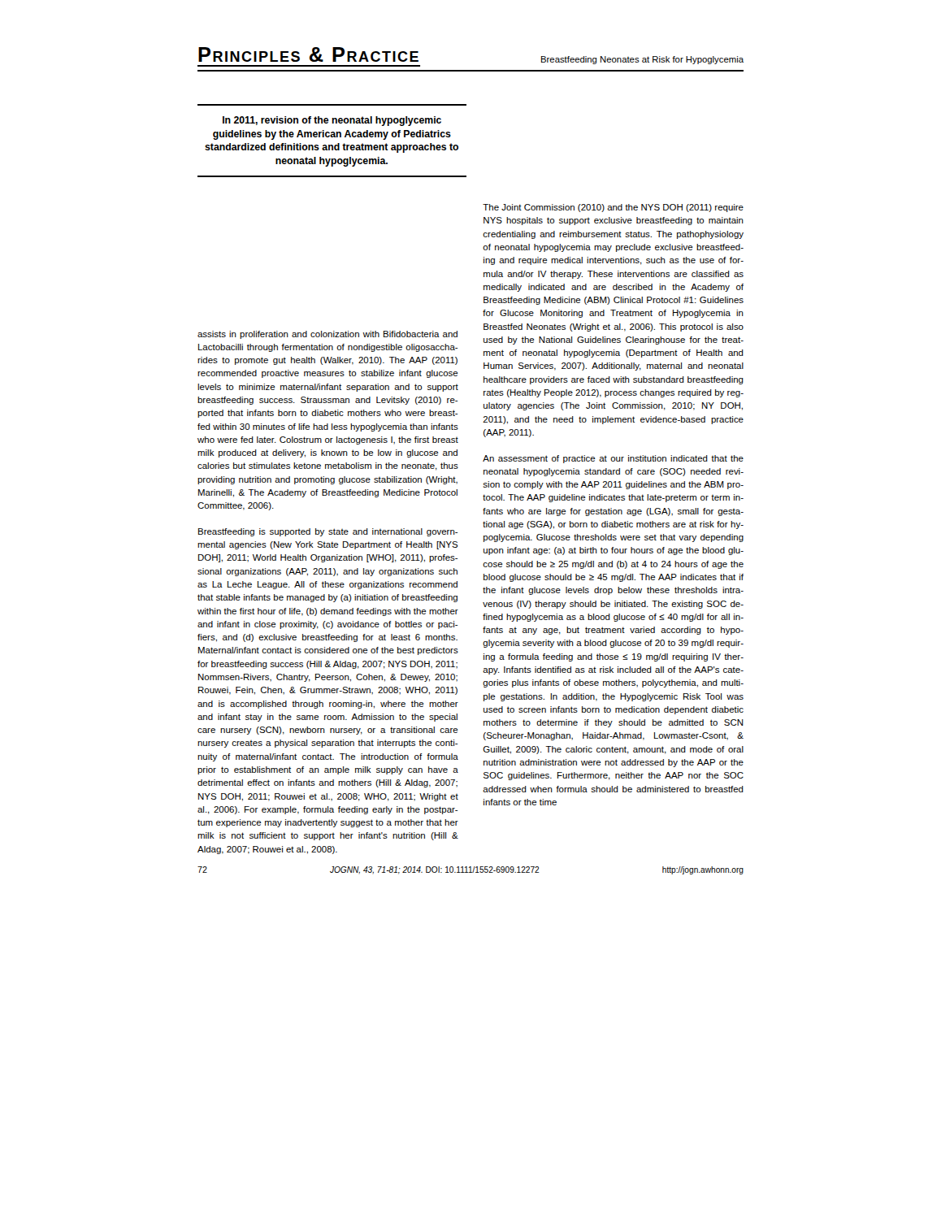Principles & Practice
Breastfeeding Neonates at Risk for Hypoglycemia
In 2011, revision of the neonatal hypoglycemic guidelines by the American Academy of Pediatrics standardized definitions and treatment approaches to neonatal hypoglycemia.
assists in proliferation and colonization with Bifidobacteria and Lactobacilli through fermentation of nondigestible oligosaccharides to promote gut health (Walker, 2010). The AAP (2011) recommended proactive measures to stabilize infant glucose levels to minimize maternal/infant separation and to support breastfeeding success. Straussman and Levitsky (2010) reported that infants born to diabetic mothers who were breastfed within 30 minutes of life had less hypoglycemia than infants who were fed later. Colostrum or lactogenesis I, the first breast milk produced at delivery, is known to be low in glucose and calories but stimulates ketone metabolism in the neonate, thus providing nutrition and promoting glucose stabilization (Wright, Marinelli, & The Academy of Breastfeeding Medicine Protocol Committee, 2006).
Breastfeeding is supported by state and international governmental agencies (New York State Department of Health [NYS DOH], 2011; World Health Organization [WHO], 2011), professional organizations (AAP, 2011), and lay organizations such as La Leche League. All of these organizations recommend that stable infants be managed by (a) initiation of breastfeeding within the first hour of life, (b) demand feedings with the mother and infant in close proximity, (c) avoidance of bottles or pacifiers, and (d) exclusive breastfeeding for at least 6 months. Maternal/infant contact is considered one of the best predictors for breastfeeding success (Hill & Aldag, 2007; NYS DOH, 2011; Nommsen-Rivers, Chantry, Peerson, Cohen, & Dewey, 2010; Rouwei, Fein, Chen, & Grummer-Strawn, 2008; WHO, 2011) and is accomplished through rooming-in, where the mother and infant stay in the same room. Admission to the special care nursery (SCN), newborn nursery, or a transitional care nursery creates a physical separation that interrupts the continuity of maternal/infant contact. The introduction of formula prior to establishment of an ample milk supply can have a detrimental effect on infants and mothers (Hill & Aldag, 2007; NYS DOH, 2011; Rouwei et al., 2008; WHO, 2011; Wright et al., 2006). For example, formula feeding early in the postpartum experience may inadvertently suggest to a mother that her milk is not sufficient to support her infant's nutrition (Hill & Aldag, 2007; Rouwei et al., 2008).
The Joint Commission (2010) and the NYS DOH (2011) require NYS hospitals to support exclusive breastfeeding to maintain credentialing and reimbursement status. The pathophysiology of neonatal hypoglycemia may preclude exclusive breastfeeding and require medical interventions, such as the use of formula and/or IV therapy. These interventions are classified as medically indicated and are described in the Academy of Breastfeeding Medicine (ABM) Clinical Protocol #1: Guidelines for Glucose Monitoring and Treatment of Hypoglycemia in Breastfed Neonates (Wright et al., 2006). This protocol is also used by the National Guidelines Clearinghouse for the treatment of neonatal hypoglycemia (Department of Health and Human Services, 2007). Additionally, maternal and neonatal healthcare providers are faced with substandard breastfeeding rates (Healthy People 2012), process changes required by regulatory agencies (The Joint Commission, 2010; NY DOH, 2011), and the need to implement evidence-based practice (AAP, 2011).
An assessment of practice at our institution indicated that the neonatal hypoglycemia standard of care (SOC) needed revision to comply with the AAP 2011 guidelines and the ABM protocol. The AAP guideline indicates that late-preterm or term infants who are large for gestation age (LGA), small for gestational age (SGA), or born to diabetic mothers are at risk for hypoglycemia. Glucose thresholds were set that vary depending upon infant age: (a) at birth to four hours of age the blood glucose should be ≥ 25 mg/dl and (b) at 4 to 24 hours of age the blood glucose should be ≥ 45 mg/dl. The AAP indicates that if the infant glucose levels drop below these thresholds intravenous (IV) therapy should be initiated. The existing SOC defined hypoglycemia as a blood glucose of ≤ 40 mg/dl for all infants at any age, but treatment varied according to hypoglycemia severity with a blood glucose of 20 to 39 mg/dl requiring a formula feeding and those ≤ 19 mg/dl requiring IV therapy. Infants identified as at risk included all of the AAP's categories plus infants of obese mothers, polycythemia, and multiple gestations. In addition, the Hypoglycemic Risk Tool was used to screen infants born to medication dependent diabetic mothers to determine if they should be admitted to SCN (Scheurer-Monaghan, Haidar-Ahmad, Lowmaster-Csont, & Guillet, 2009). The caloric content, amount, and mode of oral nutrition administration were not addressed by the AAP or the SOC guidelines. Furthermore, neither the AAP nor the SOC addressed when formula should be administered to breastfed infants or the time
72
JOGNN, 43, 71-81; 2014. DOI: 10.1111/1552-6909.12272
http://jogn.awhonn.org